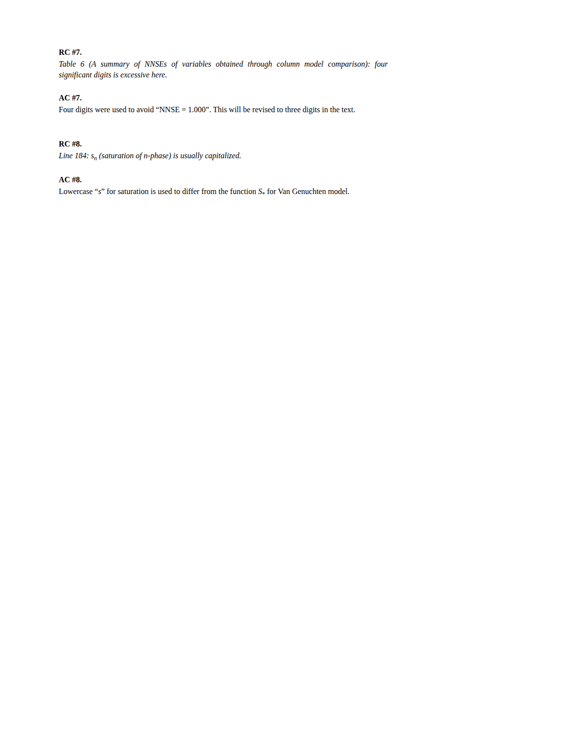RC #7.
Table 6 (A summary of NNSEs of variables obtained through column model comparison): four significant digits is excessive here.
AC #7.
Four digits were used to avoid “NNSE = 1.000”. This will be revised to three digits in the text.
RC #8.
Line 184: sn (saturation of n-phase) is usually capitalized.
AC #8.
Lowercase “s” for saturation is used to differ from the function S* for Van Genuchten model.